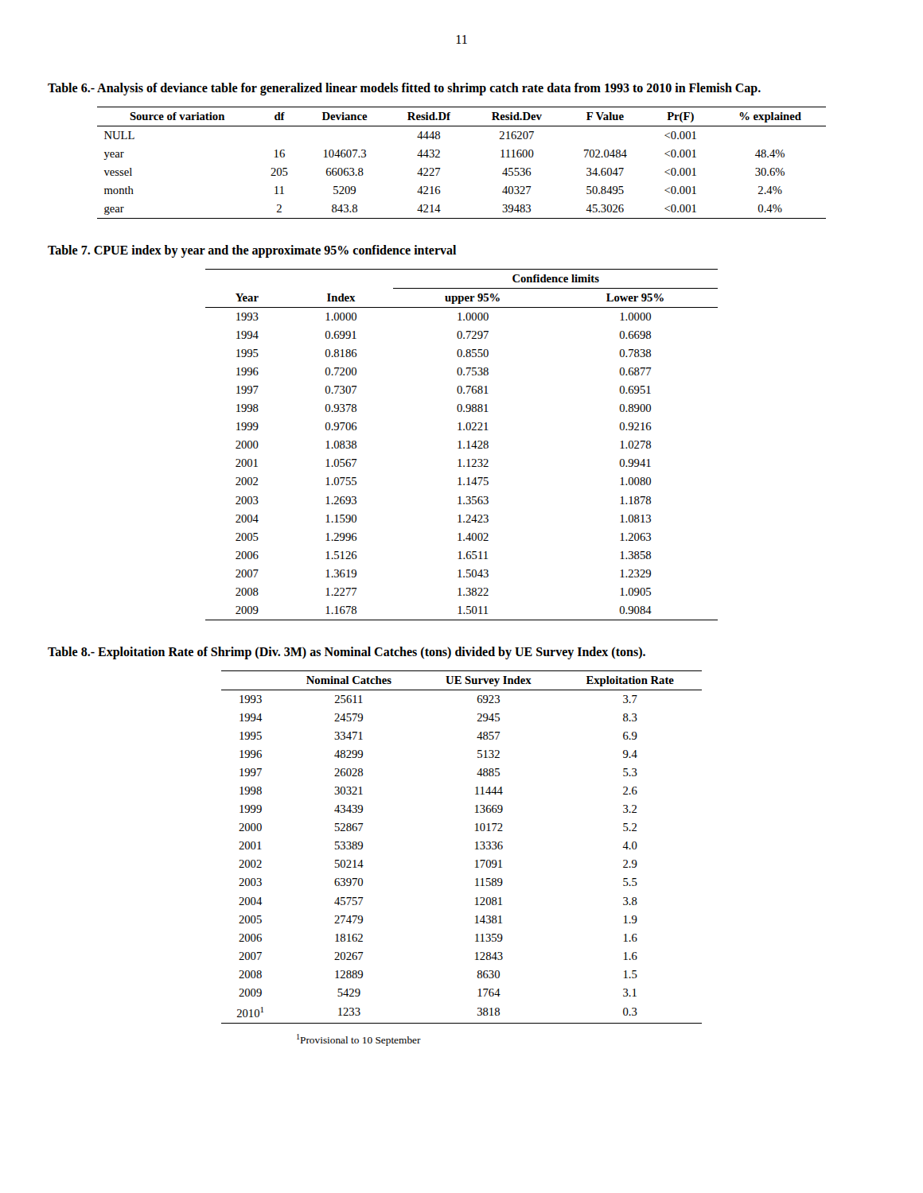11
Table 6.- Analysis of deviance table for generalized linear models fitted to shrimp catch rate data from 1993 to 2010 in Flemish Cap.
| Source of variation | df | Deviance | Resid.Df | Resid.Dev | F Value | Pr(F) | % explained |
| --- | --- | --- | --- | --- | --- | --- | --- |
| NULL | | | 4448 | 216207 | | <0.001 | |
| year | 16 | 104607.3 | 4432 | 111600 | 702.0484 | <0.001 | 48.4% |
| vessel | 205 | 66063.8 | 4227 | 45536 | 34.6047 | <0.001 | 30.6% |
| month | 11 | 5209 | 4216 | 40327 | 50.8495 | <0.001 | 2.4% |
| gear | 2 | 843.8 | 4214 | 39483 | 45.3026 | <0.001 | 0.4% |
Table 7. CPUE index by year and the approximate 95% confidence interval
| | | Confidence limits |
| --- | --- | --- |
| Year | Index | upper 95% | Lower 95% |
| 1993 | 1.0000 | 1.0000 | 1.0000 |
| 1994 | 0.6991 | 0.7297 | 0.6698 |
| 1995 | 0.8186 | 0.8550 | 0.7838 |
| 1996 | 0.7200 | 0.7538 | 0.6877 |
| 1997 | 0.7307 | 0.7681 | 0.6951 |
| 1998 | 0.9378 | 0.9881 | 0.8900 |
| 1999 | 0.9706 | 1.0221 | 0.9216 |
| 2000 | 1.0838 | 1.1428 | 1.0278 |
| 2001 | 1.0567 | 1.1232 | 0.9941 |
| 2002 | 1.0755 | 1.1475 | 1.0080 |
| 2003 | 1.2693 | 1.3563 | 1.1878 |
| 2004 | 1.1590 | 1.2423 | 1.0813 |
| 2005 | 1.2996 | 1.4002 | 1.2063 |
| 2006 | 1.5126 | 1.6511 | 1.3858 |
| 2007 | 1.3619 | 1.5043 | 1.2329 |
| 2008 | 1.2277 | 1.3822 | 1.0905 |
| 2009 | 1.1678 | 1.5011 | 0.9084 |
Table 8.- Exploitation Rate of Shrimp (Div. 3M) as Nominal Catches (tons) divided by UE Survey Index (tons).
| | Nominal Catches | UE Survey Index | Exploitation Rate |
| --- | --- | --- | --- |
| 1993 | 25611 | 6923 | 3.7 |
| 1994 | 24579 | 2945 | 8.3 |
| 1995 | 33471 | 4857 | 6.9 |
| 1996 | 48299 | 5132 | 9.4 |
| 1997 | 26028 | 4885 | 5.3 |
| 1998 | 30321 | 11444 | 2.6 |
| 1999 | 43439 | 13669 | 3.2 |
| 2000 | 52867 | 10172 | 5.2 |
| 2001 | 53389 | 13336 | 4.0 |
| 2002 | 50214 | 17091 | 2.9 |
| 2003 | 63970 | 11589 | 5.5 |
| 2004 | 45757 | 12081 | 3.8 |
| 2005 | 27479 | 14381 | 1.9 |
| 2006 | 18162 | 11359 | 1.6 |
| 2007 | 20267 | 12843 | 1.6 |
| 2008 | 12889 | 8630 | 1.5 |
| 2009 | 5429 | 1764 | 3.1 |
| 2010 1 | 1233 | 3818 | 0.3 |
1Provisional to 10 September